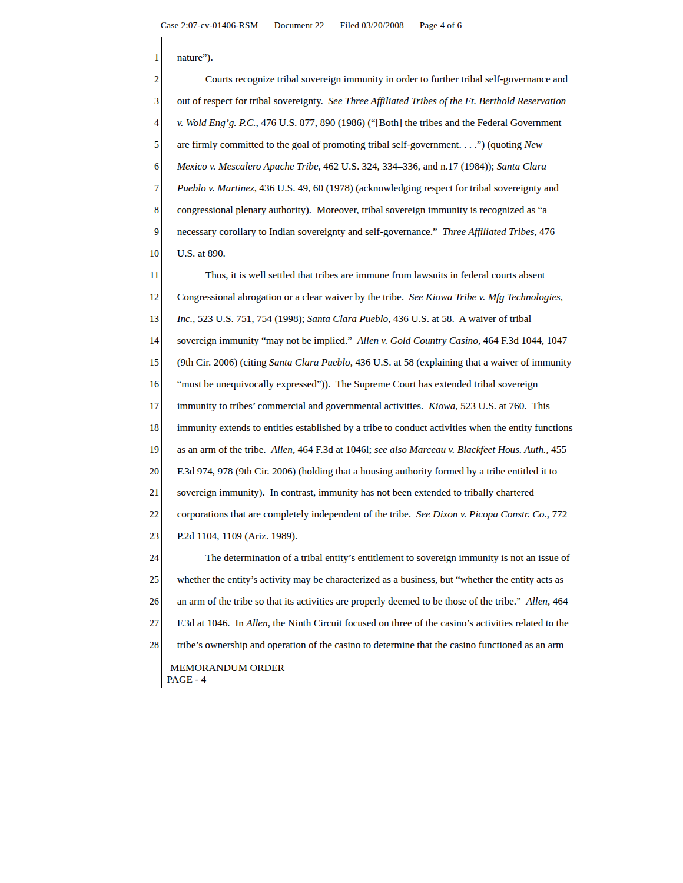Case 2:07-cv-01406-RSM Document 22 Filed 03/20/2008 Page 4 of 6
nature”).
Courts recognize tribal sovereign immunity in order to further tribal self-governance and
out of respect for tribal sovereignty. See Three Affiliated Tribes of the Ft. Berthold Reservation
v. Wold Eng’g. P.C., 476 U.S. 877, 890 (1986) (“[Both] the tribes and the Federal Government
are firmly committed to the goal of promoting tribal self-government. . . .”) (quoting New
Mexico v. Mescalero Apache Tribe, 462 U.S. 324, 334–336, and n.17 (1984)); Santa Clara
Pueblo v. Martinez, 436 U.S. 49, 60 (1978) (acknowledging respect for tribal sovereignty and
congressional plenary authority). Moreover, tribal sovereign immunity is recognized as “a
necessary corollary to Indian sovereignty and self-governance.” Three Affiliated Tribes, 476
U.S. at 890.
Thus, it is well settled that tribes are immune from lawsuits in federal courts absent
Congressional abrogation or a clear waiver by the tribe. See Kiowa Tribe v. Mfg Technologies,
Inc., 523 U.S. 751, 754 (1998); Santa Clara Pueblo, 436 U.S. at 58. A waiver of tribal
sovereign immunity “may not be implied.” Allen v. Gold Country Casino, 464 F.3d 1044, 1047
(9th Cir. 2006) (citing Santa Clara Pueblo, 436 U.S. at 58 (explaining that a waiver of immunity
“must be unequivocally expressed”)). The Supreme Court has extended tribal sovereign
immunity to tribes’ commercial and governmental activities. Kiowa, 523 U.S. at 760. This
immunity extends to entities established by a tribe to conduct activities when the entity functions
as an arm of the tribe. Allen, 464 F.3d at 1046l; see also Marceau v. Blackfeet Hous. Auth., 455
F.3d 974, 978 (9th Cir. 2006) (holding that a housing authority formed by a tribe entitled it to
sovereign immunity). In contrast, immunity has not been extended to tribally chartered
corporations that are completely independent of the tribe. See Dixon v. Picopa Constr. Co., 772
P.2d 1104, 1109 (Ariz. 1989).
The determination of a tribal entity’s entitlement to sovereign immunity is not an issue of
whether the entity’s activity may be characterized as a business, but “whether the entity acts as
an arm of the tribe so that its activities are properly deemed to be those of the tribe.” Allen, 464
F.3d at 1046. In Allen, the Ninth Circuit focused on three of the casino’s activities related to the
tribe’s ownership and operation of the casino to determine that the casino functioned as an arm
MEMORANDUM ORDER
PAGE - 4